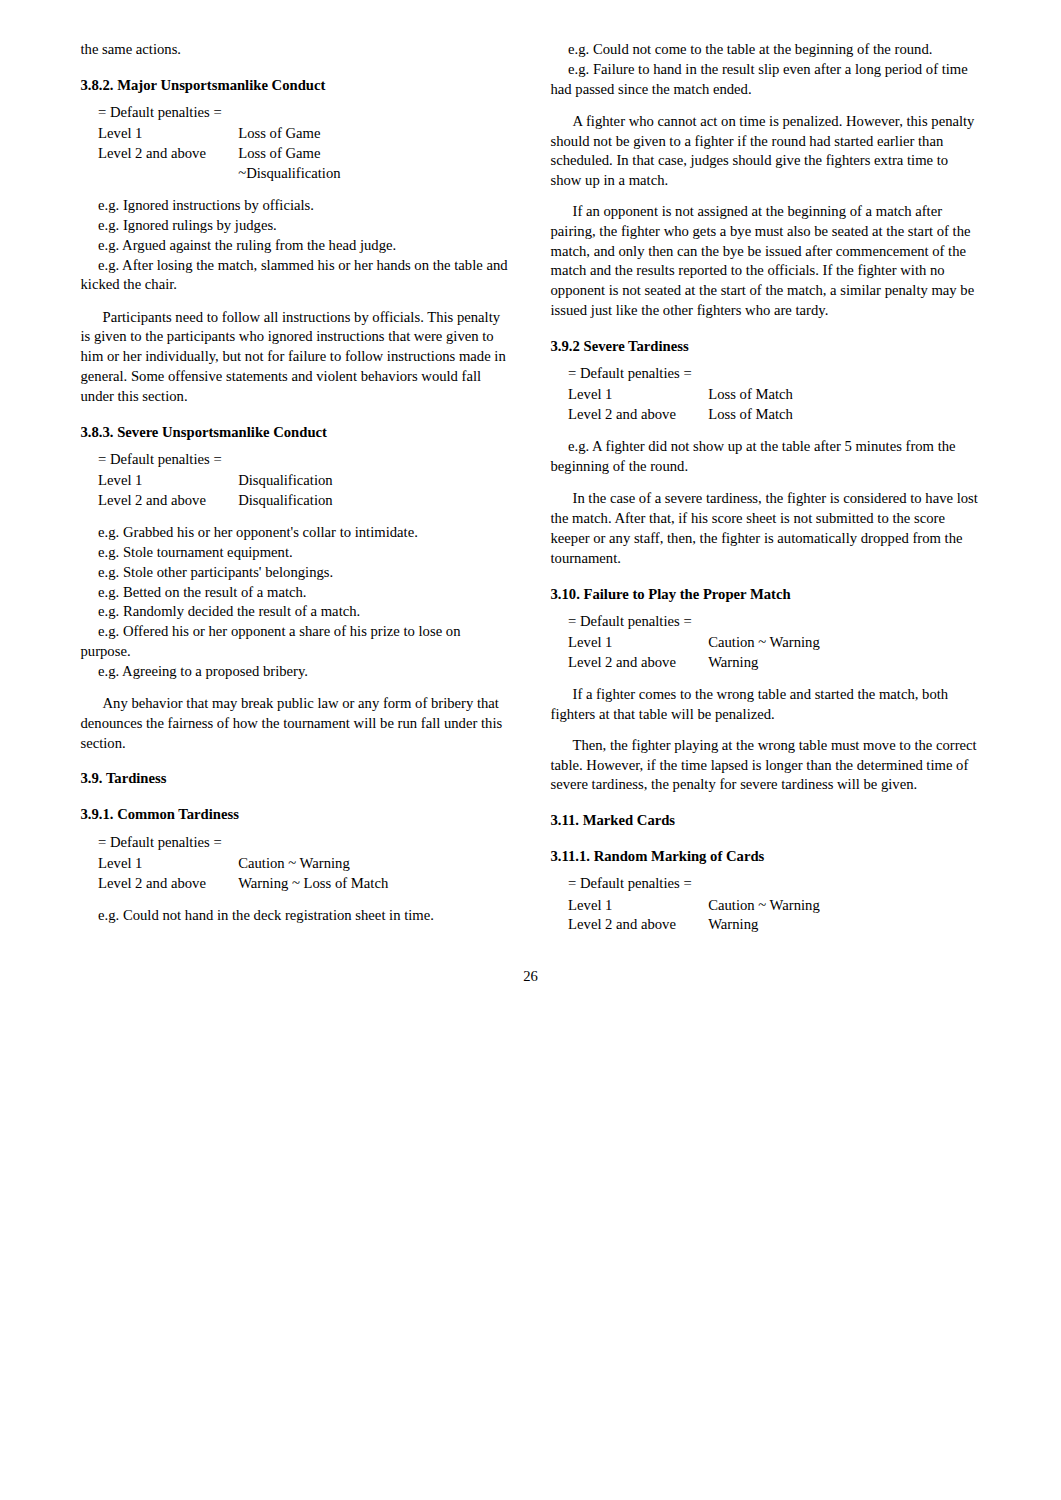the same actions.
3.8.2. Major Unsportsmanlike Conduct
= Default penalties =
| Level 1 | Loss of Game |
| Level 2 and above | Loss of Game |
| | ~Disqualification |
e.g. Ignored instructions by officials.
e.g. Ignored rulings by judges.
e.g. Argued against the ruling from the head judge.
e.g. After losing the match, slammed his or her hands on the table and kicked the chair.
Participants need to follow all instructions by officials. This penalty is given to the participants who ignored instructions that were given to him or her individually, but not for failure to follow instructions made in general. Some offensive statements and violent behaviors would fall under this section.
3.8.3. Severe Unsportsmanlike Conduct
= Default penalties =
| Level 1 | Disqualification |
| Level 2 and above | Disqualification |
e.g. Grabbed his or her opponent's collar to intimidate.
e.g. Stole tournament equipment.
e.g. Stole other participants' belongings.
e.g. Betted on the result of a match.
e.g. Randomly decided the result of a match.
e.g. Offered his or her opponent a share of his prize to lose on purpose.
e.g. Agreeing to a proposed bribery.
Any behavior that may break public law or any form of bribery that denounces the fairness of how the tournament will be run fall under this section.
3.9. Tardiness
3.9.1. Common Tardiness
= Default penalties =
| Level 1 | Caution ~ Warning |
| Level 2 and above | Warning ~ Loss of Match |
e.g. Could not hand in the deck registration sheet in time.
e.g. Could not come to the table at the beginning of the round.
e.g. Failure to hand in the result slip even after a long period of time had passed since the match ended.
A fighter who cannot act on time is penalized. However, this penalty should not be given to a fighter if the round had started earlier than scheduled. In that case, judges should give the fighters extra time to show up in a match.
If an opponent is not assigned at the beginning of a match after pairing, the fighter who gets a bye must also be seated at the start of the match, and only then can the bye be issued after commencement of the match and the results reported to the officials. If the fighter with no opponent is not seated at the start of the match, a similar penalty may be issued just like the other fighters who are tardy.
3.9.2 Severe Tardiness
= Default penalties =
| Level 1 | Loss of Match |
| Level 2 and above | Loss of Match |
e.g. A fighter did not show up at the table after 5 minutes from the beginning of the round.
In the case of a severe tardiness, the fighter is considered to have lost the match. After that, if his score sheet is not submitted to the score keeper or any staff, then, the fighter is automatically dropped from the tournament.
3.10. Failure to Play the Proper Match
= Default penalties =
| Level 1 | Caution ~ Warning |
| Level 2 and above | Warning |
If a fighter comes to the wrong table and started the match, both fighters at that table will be penalized.
Then, the fighter playing at the wrong table must move to the correct table. However, if the time lapsed is longer than the determined time of severe tardiness, the penalty for severe tardiness will be given.
3.11. Marked Cards
3.11.1. Random Marking of Cards
= Default penalties =
| Level 1 | Caution ~ Warning |
| Level 2 and above | Warning |
26